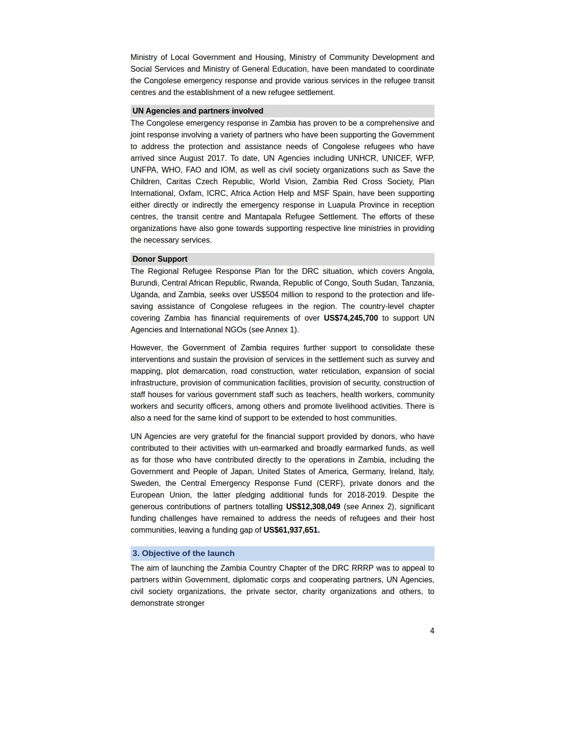Ministry of Local Government and Housing, Ministry of Community Development and Social Services and Ministry of General Education, have been mandated to coordinate the Congolese emergency response and provide various services in the refugee transit centres and the establishment of a new refugee settlement.
UN Agencies and partners involved
The Congolese emergency response in Zambia has proven to be a comprehensive and joint response involving a variety of partners who have been supporting the Government to address the protection and assistance needs of Congolese refugees who have arrived since August 2017. To date, UN Agencies including UNHCR, UNICEF, WFP, UNFPA, WHO, FAO and IOM, as well as civil society organizations such as Save the Children, Caritas Czech Republic, World Vision, Zambia Red Cross Society, Plan International, Oxfam, ICRC, Africa Action Help and MSF Spain, have been supporting either directly or indirectly the emergency response in Luapula Province in reception centres, the transit centre and Mantapala Refugee Settlement. The efforts of these organizations have also gone towards supporting respective line ministries in providing the necessary services.
Donor Support
The Regional Refugee Response Plan for the DRC situation, which covers Angola, Burundi, Central African Republic, Rwanda, Republic of Congo, South Sudan, Tanzania, Uganda, and Zambia, seeks over US$504 million to respond to the protection and life-saving assistance of Congolese refugees in the region. The country-level chapter covering Zambia has financial requirements of over US$74,245,700 to support UN Agencies and International NGOs (see Annex 1).
However, the Government of Zambia requires further support to consolidate these interventions and sustain the provision of services in the settlement such as survey and mapping, plot demarcation, road construction, water reticulation, expansion of social infrastructure, provision of communication facilities, provision of security, construction of staff houses for various government staff such as teachers, health workers, community workers and security officers, among others and promote livelihood activities. There is also a need for the same kind of support to be extended to host communities.
UN Agencies are very grateful for the financial support provided by donors, who have contributed to their activities with un-earmarked and broadly earmarked funds, as well as for those who have contributed directly to the operations in Zambia, including the Government and People of Japan, United States of America, Germany, Ireland, Italy, Sweden, the Central Emergency Response Fund (CERF), private donors and the European Union, the latter pledging additional funds for 2018-2019. Despite the generous contributions of partners totalling US$12,308,049 (see Annex 2), significant funding challenges have remained to address the needs of refugees and their host communities, leaving a funding gap of US$61,937,651.
3. Objective of the launch
The aim of launching the Zambia Country Chapter of the DRC RRRP was to appeal to partners within Government, diplomatic corps and cooperating partners, UN Agencies, civil society organizations, the private sector, charity organizations and others, to demonstrate stronger
4